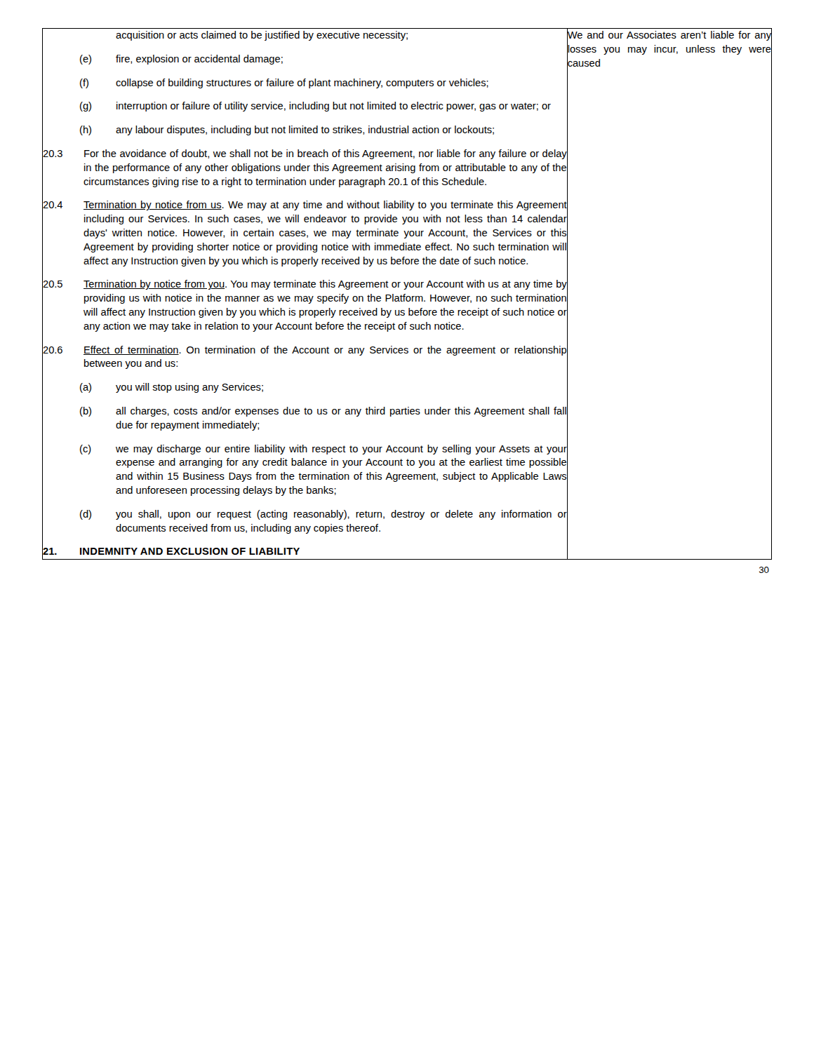| acquisition or acts claimed to be justified by executive necessity; (e) fire, explosion or accidental damage; (f) collapse of building structures or failure of plant machinery, computers or vehicles; (g) interruption or failure of utility service, including but not limited to electric power, gas or water; or (h) any labour disputes, including but not limited to strikes, industrial action or lockouts; 20.3 For the avoidance of doubt, we shall not be in breach of this Agreement, nor liable for any failure or delay in the performance of any other obligations under this Agreement arising from or attributable to any of the circumstances giving rise to a right to termination under paragraph 20.1 of this Schedule. 20.4 Termination by notice from us . We may at any time and without liability to you terminate this Agreement including our Services. In such cases, we will endeavor to provide you with not less than 14 calendar days' written notice. However, in certain cases, we may terminate your Account, the Services or this Agreement by providing shorter notice or providing notice with immediate effect. No such termination will affect any Instruction given by you which is properly received by us before the date of such notice. 20.5 Termination by notice from you . You may terminate this Agreement or your Account with us at any time by providing us with notice in the manner as we may specify on the Platform. However, no such termination will affect any Instruction given by you which is properly received by us before the receipt of such notice or any action we may take in relation to your Account before the receipt of such notice. 20.6 Effect of termination . On termination of the Account or any Services or the agreement or relationship between you and us: (a) you will stop using any Services; (b) all charges, costs and/or expenses due to us or any third parties under this Agreement shall fall due for repayment immediately; (c) we may discharge our entire liability with respect to your Account by selling your Assets at your expense and arranging for any credit balance in your Account to you at the earliest time possible and within 15 Business Days from the termination of this Agreement, subject to Applicable Laws and unforeseen processing delays by the banks; (d) you shall, upon our request (acting reasonably), return, destroy or delete any information or documents received from us, including any copies thereof. 21. INDEMNITY AND EXCLUSION OF LIABILITY | We and our Associates aren’t liable for any losses you may incur, unless they were caused |
30